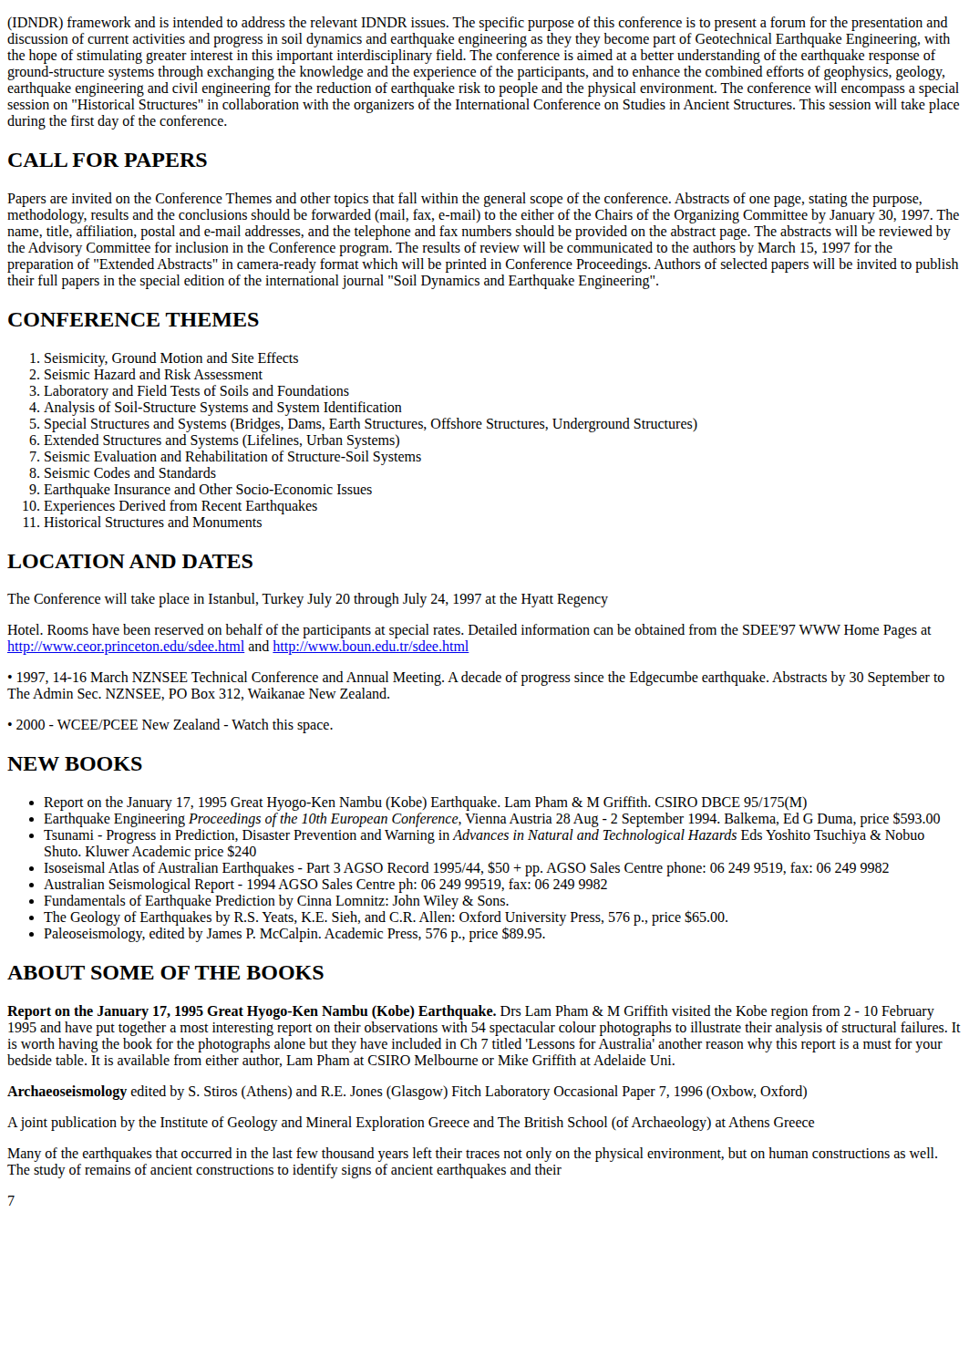(IDNDR) framework and is intended to address the relevant IDNDR issues. The specific purpose of this conference is to present a forum for the presentation and discussion of current activities and progress in soil dynamics and earthquake engineering as they they become part of Geotechnical Earthquake Engineering, with the hope of stimulating greater interest in this important interdisciplinary field. The conference is aimed at a better understanding of the earthquake response of ground-structure systems through exchanging the knowledge and the experience of the participants, and to enhance the combined efforts of geophysics, geology, earthquake engineering and civil engineering for the reduction of earthquake risk to people and the physical environment. The conference will encompass a special session on "Historical Structures" in collaboration with the organizers of the International Conference on Studies in Ancient Structures. This session will take place during the first day of the conference.
CALL FOR PAPERS
Papers are invited on the Conference Themes and other topics that fall within the general scope of the conference. Abstracts of one page, stating the purpose, methodology, results and the conclusions should be forwarded (mail, fax, e-mail) to the either of the Chairs of the Organizing Committee by January 30, 1997. The name, title, affiliation, postal and e-mail addresses, and the telephone and fax numbers should be provided on the abstract page. The abstracts will be reviewed by the Advisory Committee for inclusion in the Conference program. The results of review will be communicated to the authors by March 15, 1997 for the preparation of "Extended Abstracts" in camera-ready format which will be printed in Conference Proceedings. Authors of selected papers will be invited to publish their full papers in the special edition of the international journal "Soil Dynamics and Earthquake Engineering".
CONFERENCE THEMES
Seismicity, Ground Motion and Site Effects
Seismic Hazard and Risk Assessment
Laboratory and Field Tests of Soils and Foundations
Analysis of Soil-Structure Systems and System Identification
Special Structures and Systems (Bridges, Dams, Earth Structures, Offshore Structures, Underground Structures)
Extended Structures and Systems (Lifelines, Urban Systems)
Seismic Evaluation and Rehabilitation of Structure-Soil Systems
Seismic Codes and Standards
Earthquake Insurance and Other Socio-Economic Issues
Experiences Derived from Recent Earthquakes
Historical Structures and Monuments
LOCATION AND DATES
The Conference will take place in Istanbul, Turkey July 20 through July 24, 1997 at the Hyatt Regency
Hotel. Rooms have been reserved on behalf of the participants at special rates. Detailed information can be obtained from the SDEE'97 WWW Home Pages at http://www.ceor.princeton.edu/sdee.html and http://www.boun.edu.tr/sdee.html
• 1997, 14-16 March NZNSEE Technical Conference and Annual Meeting. A decade of progress since the Edgecumbe earthquake. Abstracts by 30 September to The Admin Sec. NZNSEE, PO Box 312, Waikanae New Zealand.
• 2000 - WCEE/PCEE New Zealand - Watch this space.
NEW BOOKS
Report on the January 17, 1995 Great Hyogo-Ken Nambu (Kobe) Earthquake. Lam Pham & M Griffith. CSIRO DBCE 95/175(M)
Earthquake Engineering Proceedings of the 10th European Conference, Vienna Austria 28 Aug - 2 September 1994. Balkema, Ed G Duma, price $593.00
Tsunami - Progress in Prediction, Disaster Prevention and Warning in Advances in Natural and Technological Hazards Eds Yoshito Tsuchiya & Nobuo Shuto. Kluwer Academic price $240
Isoseismal Atlas of Australian Earthquakes - Part 3 AGSO Record 1995/44, $50 + pp. AGSO Sales Centre phone: 06 249 9519, fax: 06 249 9982
Australian Seismological Report - 1994 AGSO Sales Centre ph: 06 249 99519, fax: 06 249 9982
Fundamentals of Earthquake Prediction by Cinna Lomnitz: John Wiley & Sons.
The Geology of Earthquakes by R.S. Yeats, K.E. Sieh, and C.R. Allen: Oxford University Press, 576 p., price $65.00.
Paleoseismology, edited by James P. McCalpin. Academic Press, 576 p., price $89.95.
ABOUT SOME OF THE BOOKS
Report on the January 17, 1995 Great Hyogo-Ken Nambu (Kobe) Earthquake. Drs Lam Pham & M Griffith visited the Kobe region from 2 - 10 February 1995 and have put together a most interesting report on their observations with 54 spectacular colour photographs to illustrate their analysis of structural failures. It is worth having the book for the photographs alone but they have included in Ch 7 titled 'Lessons for Australia' another reason why this report is a must for your bedside table. It is available from either author, Lam Pham at CSIRO Melbourne or Mike Griffith at Adelaide Uni.
Archaeoseismology edited by S. Stiros (Athens) and R.E. Jones (Glasgow) Fitch Laboratory Occasional Paper 7, 1996 (Oxbow, Oxford)
A joint publication by the Institute of Geology and Mineral Exploration Greece and The British School (of Archaeology) at Athens Greece
Many of the earthquakes that occurred in the last few thousand years left their traces not only on the physical environment, but on human constructions as well. The study of remains of ancient constructions to identify signs of ancient earthquakes and their
7